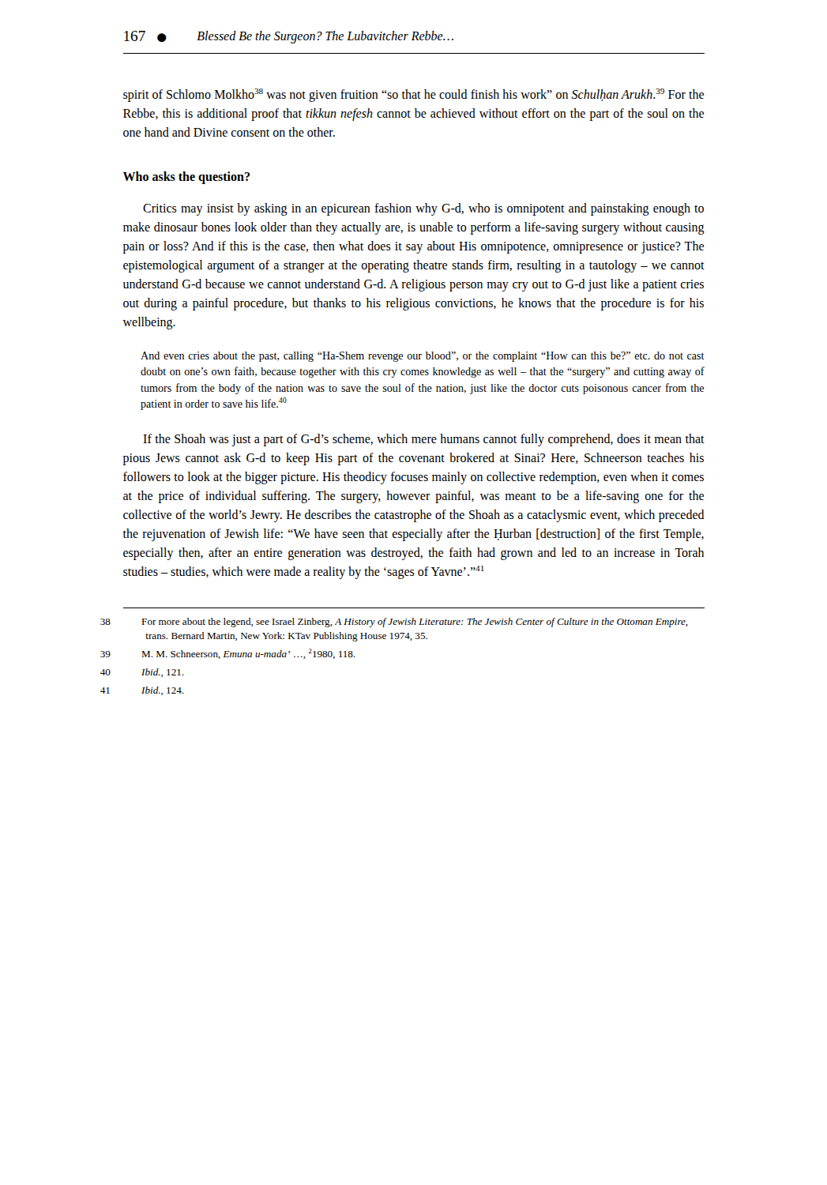167 ● Blessed Be the Surgeon? The Lubavitcher Rebbe…
spirit of Schlomo Molkho38 was not given fruition “so that he could finish his work” on Schulḥan Arukh.39 For the Rebbe, this is additional proof that tikkun nefesh cannot be achieved without effort on the part of the soul on the one hand and Divine consent on the other.
Who asks the question?
Critics may insist by asking in an epicurean fashion why G-d, who is omnipotent and painstaking enough to make dinosaur bones look older than they actually are, is unable to perform a life-saving surgery without causing pain or loss? And if this is the case, then what does it say about His omnipotence, omnipresence or justice? The epistemological argument of a stranger at the operating theatre stands firm, resulting in a tautology – we cannot understand G-d because we cannot understand G-d. A religious person may cry out to G-d just like a patient cries out during a painful procedure, but thanks to his religious convictions, he knows that the procedure is for his wellbeing.
And even cries about the past, calling “Ha-Shem revenge our blood”, or the complaint “How can this be?” etc. do not cast doubt on one’s own faith, because together with this cry comes knowledge as well – that the “surgery” and cutting away of tumors from the body of the nation was to save the soul of the nation, just like the doctor cuts poisonous cancer from the patient in order to save his life.40
If the Shoah was just a part of G-d’s scheme, which mere humans cannot fully comprehend, does it mean that pious Jews cannot ask G-d to keep His part of the covenant brokered at Sinai? Here, Schneerson teaches his followers to look at the bigger picture. His theodicy focuses mainly on collective redemption, even when it comes at the price of individual suffering. The surgery, however painful, was meant to be a life-saving one for the collective of the world’s Jewry. He describes the catastrophe of the Shoah as a cataclysmic event, which preceded the rejuvenation of Jewish life: “We have seen that especially after the Ḥurban [destruction] of the first Temple, especially then, after an entire generation was destroyed, the faith had grown and led to an increase in Torah studies – studies, which were made a reality by the ‘sages of Yavne’.”41
38 For more about the legend, see Israel Zinberg, A History of Jewish Literature: The Jewish Center of Culture in the Ottoman Empire, trans. Bernard Martin, New York: KTav Publishing House 1974, 35.
39 M. M. Schneerson, Emuna u-mada’ …, 21980, 118.
40 Ibid., 121.
41 Ibid., 124.